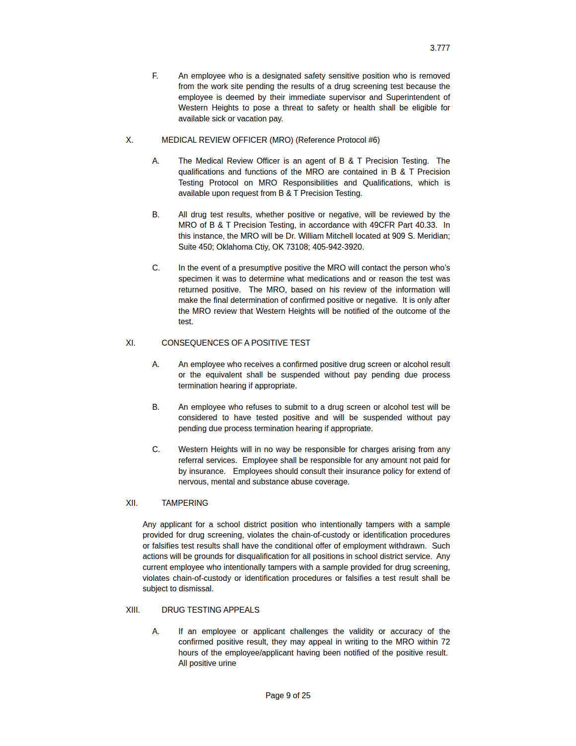3.777
F.
An employee who is a designated safety sensitive position who is removed from the work site pending the results of a drug screening test because the employee is deemed by their immediate supervisor and Superintendent of Western Heights to pose a threat to safety or health shall be eligible for available sick or vacation pay.
X.
MEDICAL REVIEW OFFICER (MRO) (Reference Protocol #6)
A.
The Medical Review Officer is an agent of B & T Precision Testing. The qualifications and functions of the MRO are contained in B & T Precision Testing Protocol on MRO Responsibilities and Qualifications, which is available upon request from B & T Precision Testing.
B.
All drug test results, whether positive or negative, will be reviewed by the MRO of B & T Precision Testing, in accordance with 49CFR Part 40.33. In this instance, the MRO will be Dr. William Mitchell located at 909 S. Meridian; Suite 450; Oklahoma Ctiy, OK 73108; 405-942-3920.
C.
In the event of a presumptive positive the MRO will contact the person who’s specimen it was to determine what medications and or reason the test was returned positive. The MRO, based on his review of the information will make the final determination of confirmed positive or negative. It is only after the MRO review that Western Heights will be notified of the outcome of the test.
XI.
CONSEQUENCES OF A POSITIVE TEST
A.
An employee who receives a confirmed positive drug screen or alcohol result or the equivalent shall be suspended without pay pending due process termination hearing if appropriate.
B.
An employee who refuses to submit to a drug screen or alcohol test will be considered to have tested positive and will be suspended without pay pending due process termination hearing if appropriate.
C.
Western Heights will in no way be responsible for charges arising from any referral services. Employee shall be responsible for any amount not paid for by insurance. Employees should consult their insurance policy for extend of nervous, mental and substance abuse coverage.
XII.
TAMPERING
Any applicant for a school district position who intentionally tampers with a sample provided for drug screening, violates the chain-of-custody or identification procedures or falsifies test results shall have the conditional offer of employment withdrawn. Such actions will be grounds for disqualification for all positions in school district service. Any current employee who intentionally tampers with a sample provided for drug screening, violates chain-of-custody or identification procedures or falsifies a test result shall be subject to dismissal.
XIII.
DRUG TESTING APPEALS
A.
If an employee or applicant challenges the validity or accuracy of the confirmed positive result, they may appeal in writing to the MRO within 72 hours of the employee/applicant having been notified of the positive result. All positive urine
Page 9 of 25